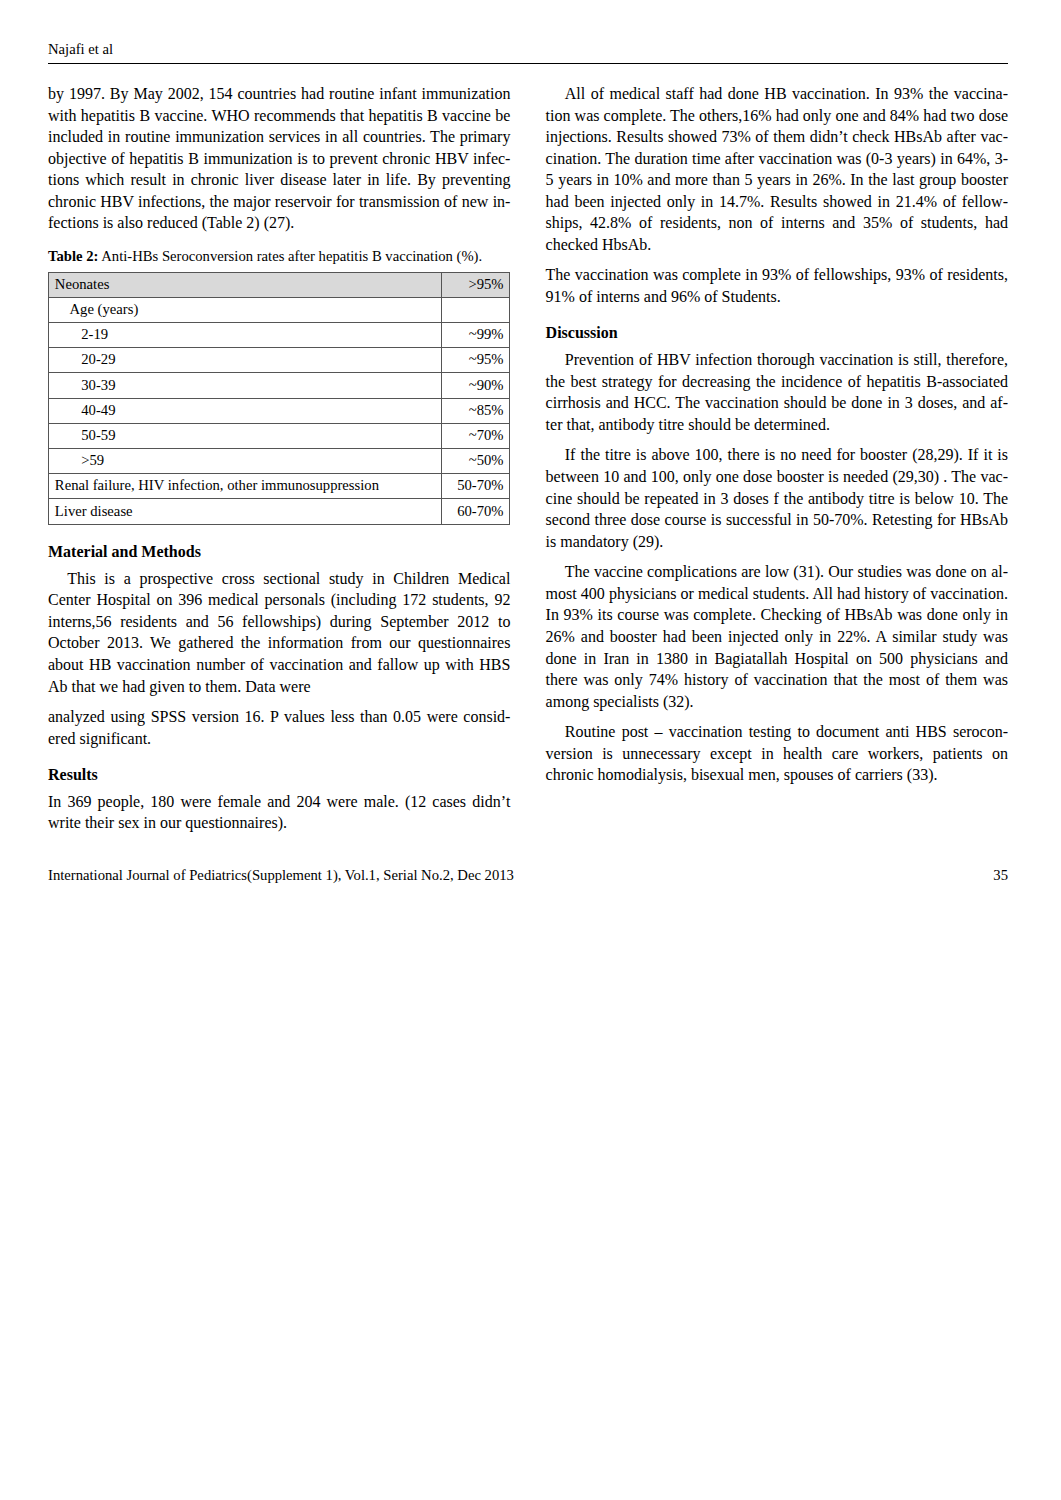Najafi et al
by 1997. By May 2002, 154 countries had routine infant immunization with hepatitis B vaccine. WHO recommends that hepatitis B vaccine be included in routine immunization services in all countries. The primary objective of hepatitis B immunization is to prevent chronic HBV infections which result in chronic liver disease later in life. By preventing chronic HBV infections, the major reservoir for transmission of new infections is also reduced (Table 2) (27).
Table 2: Anti-HBs Seroconversion rates after hepatitis B vaccination (%).
| Neonates | >95% |
| Age (years) | |
| 2-19 | ~99% |
| 20-29 | ~95% |
| 30-39 | ~90% |
| 40-49 | ~85% |
| 50-59 | ~70% |
| >59 | ~50% |
| Renal failure, HIV infection, other immunosuppression | 50-70% |
| Liver disease | 60-70% |
Material and Methods
This is a prospective cross sectional study in Children Medical Center Hospital on 396 medical personals (including 172 students, 92 interns,56 residents and 56 fellowships) during September 2012 to October 2013. We gathered the information from our questionnaires about HB vaccination number of vaccination and fallow up with HBS Ab that we had given to them. Data were
analyzed using SPSS version 16. P values less than 0.05 were considered significant.
Results
In 369 people, 180 were female and 204 were male. (12 cases didnʼt write their sex in our questionnaires).
All of medical staff had done HB vaccination. In 93% the vaccination was complete. The others,16% had only one and 84% had two dose injections. Results showed 73% of them didn’t check HBsAb after vaccination. The duration time after vaccination was (0-3 years) in 64%, 3-5 years in 10% and more than 5 years in 26%. In the last group booster had been injected only in 14.7%. Results showed in 21.4% of fellowships, 42.8% of residents, non of interns and 35% of students, had checked HbsAb.
The vaccination was complete in 93% of fellowships, 93% of residents, 91% of interns and 96% of Students.
Discussion
Prevention of HBV infection thorough vaccination is still, therefore, the best strategy for decreasing the incidence of hepatitis B-associated cirrhosis and HCC. The vaccination should be done in 3 doses, and after that, antibody titre should be determined.
If the titre is above 100, there is no need for booster (28,29). If it is between 10 and 100, only one dose booster is needed (29,30) . The vaccine should be repeated in 3 doses f the antibody titre is below 10. The second three dose course is successful in 50-70%. Retesting for HBsAb is mandatory (29).
The vaccine complications are low (31). Our studies was done on almost 400 physicians or medical students. All had history of vaccination. In 93% its course was complete. Checking of HBsAb was done only in 26% and booster had been injected only in 22%. A similar study was done in Iran in 1380 in Bagiatallah Hospital on 500 physicians and there was only 74% history of vaccination that the most of them was among specialists (32).
Routine post – vaccination testing to document anti HBS seroconversion is unnecessary except in health care workers, patients on chronic homodialysis, bisexual men, spouses of carriers (33).
International Journal of Pediatrics(Supplement 1), Vol.1, Serial No.2, Dec 2013 35